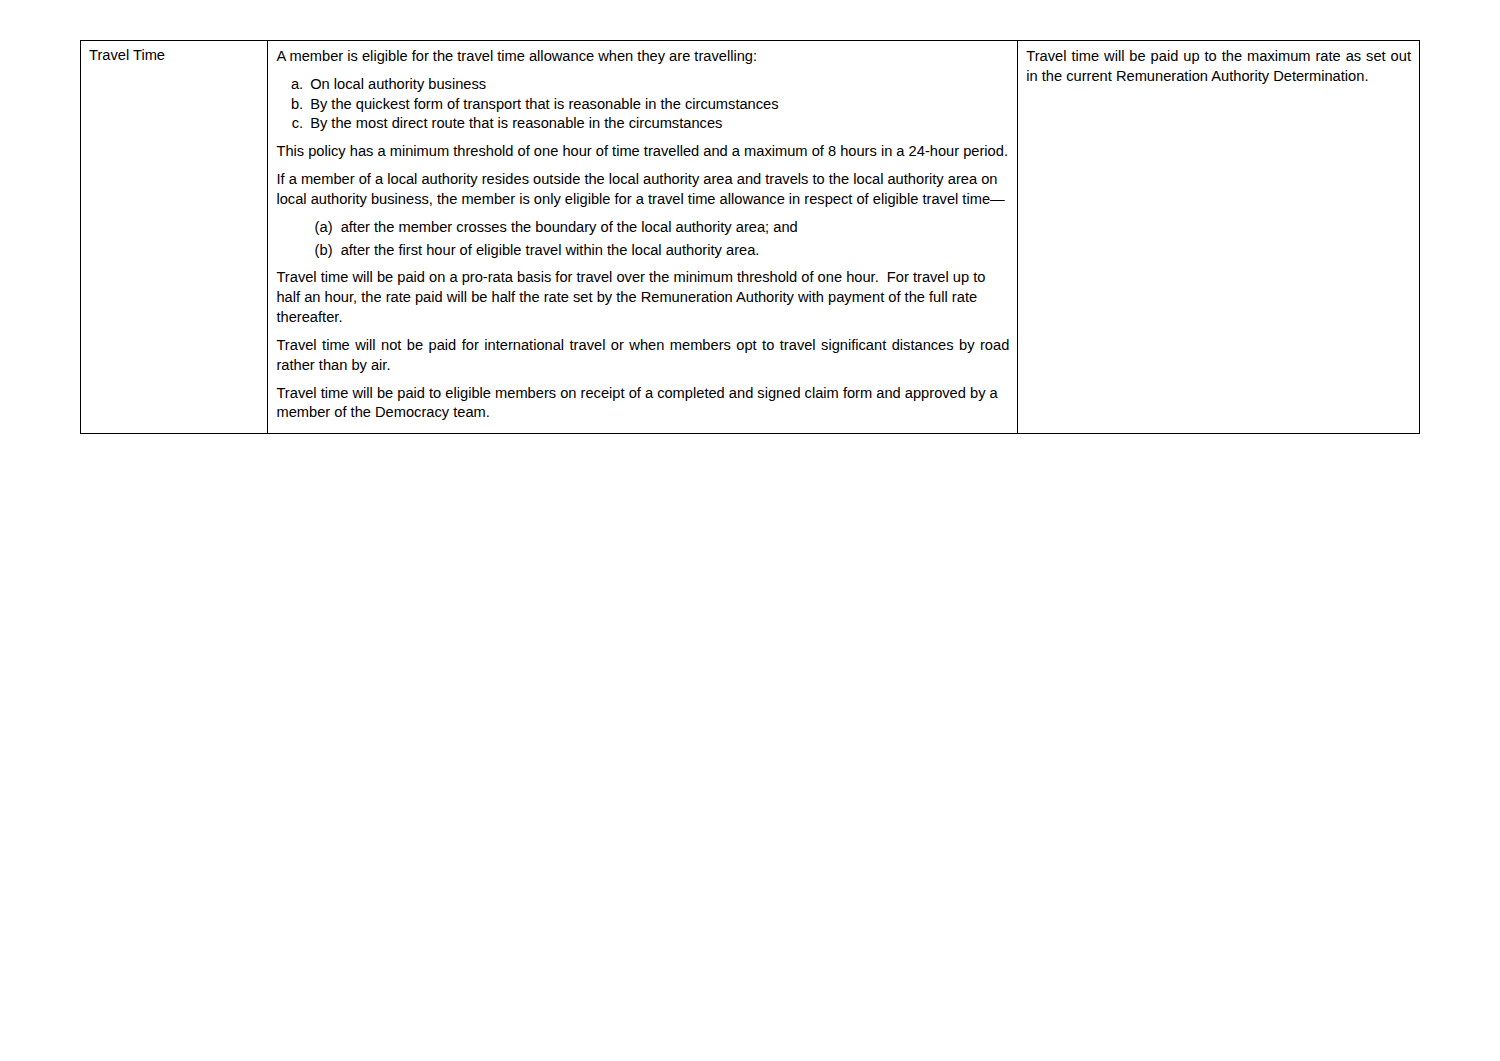| Travel Time | A member is eligible for the travel time allowance when they are travelling: On local authority business By the quickest form of transport that is reasonable in the circumstances By the most direct route that is reasonable in the circumstances This policy has a minimum threshold of one hour of time travelled and a maximum of 8 hours in a 24-hour period. If a member of a local authority resides outside the local authority area and travels to the local authority area on local authority business, the member is only eligible for a travel time allowance in respect of eligible travel time— (a) after the member crosses the boundary of the local authority area; and (b) after the first hour of eligible travel within the local authority area. Travel time will be paid on a pro-rata basis for travel over the minimum threshold of one hour. For travel up to half an hour, the rate paid will be half the rate set by the Remuneration Authority with payment of the full rate thereafter. Travel time will not be paid for international travel or when members opt to travel significant distances by road rather than by air. Travel time will be paid to eligible members on receipt of a completed and signed claim form and approved by a member of the Democracy team. | Travel time will be paid up to the maximum rate as set out in the current Remuneration Authority Determination. |